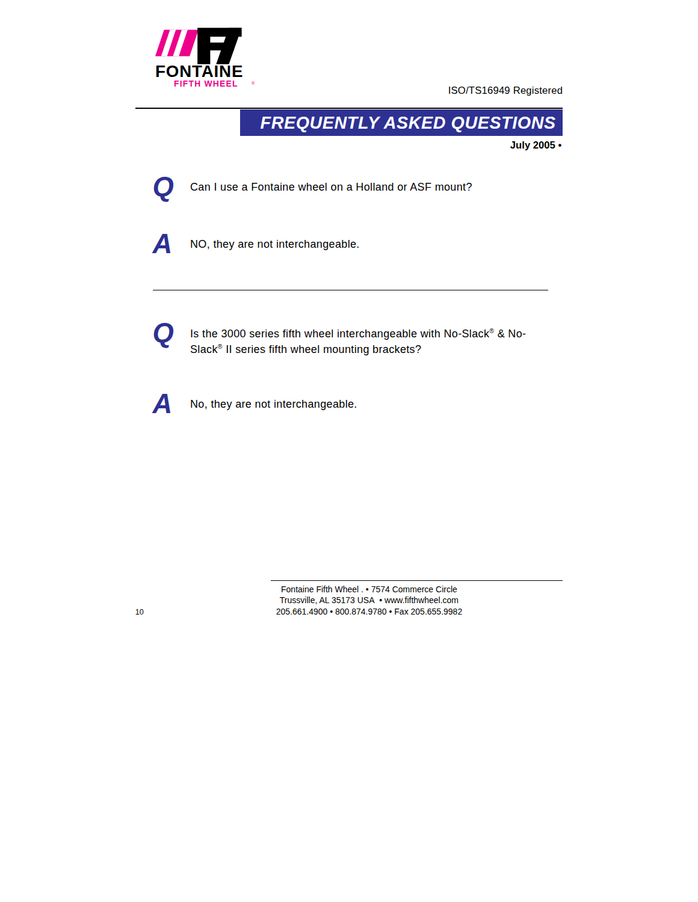FONTAINE FIFTH WHEEL ®
ISO/TS16949 Registered
FREQUENTLY ASKED QUESTIONS
July 2005 •
Q
Can I use a Fontaine wheel on a Holland or ASF mount?
A
NO, they are not interchangeable.
Q
Is the 3000 series fifth wheel interchangeable with No-Slack® & No-Slack® II series fifth wheel mounting brackets?
A
No, they are not interchangeable.
10
Fontaine Fifth Wheel . • 7574 Commerce Circle
Trussville, AL 35173 USA • www.fifthwheel.com
205.661.4900 • 800.874.9780 • Fax 205.655.9982